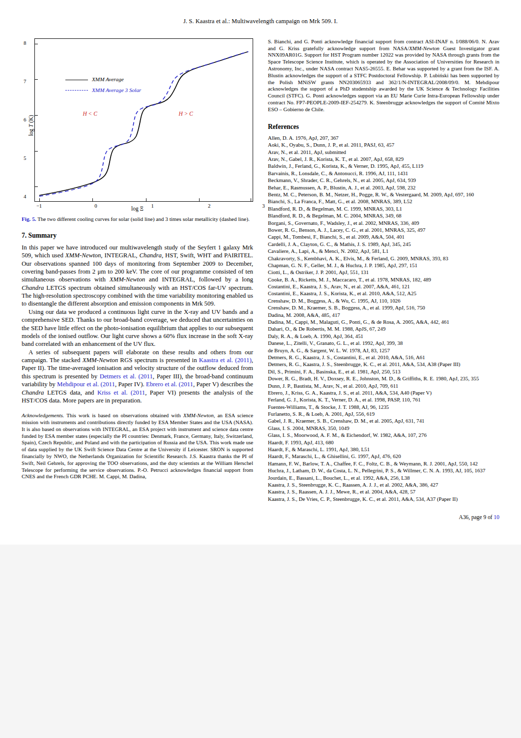J. S. Kaastra et al.: Multiwavelength campaign on Mrk 509. I.
log T (K)
8 7 6 5 4
XMM Average
XMM Average 3 Solar
H < C H > C
−1 0 1 2 3
log Ξ
Fig. 5. The two different cooling curves for solar (solid line) and 3 times solar metallicity (dashed line).
7. Summary
In this paper we have introduced our multiwavelength study of the Seyfert 1 galaxy Mrk 509, which used XMM-Newton, INTEGRAL, Chandra, HST, Swift, WHT and PAIRITEL. Our observations spanned 100 days of monitoring from September 2009 to December, covering band-passes from 2 μm to 200 keV. The core of our programme consisted of ten simultaneous observations with XMM-Newton and INTEGRAL, followed by a long Chandra LETGS spectrum obtained simultaneously with an HST/COS far-UV spectrum. The high-resolution spectroscopy combined with the time variability monitoring enabled us to disentangle the different absorption and emission components in Mrk 509.
Using our data we produced a continuous light curve in the X-ray and UV bands and a comprehensive SED. Thanks to our broad-band coverage, we deduced that uncertainties on the SED have little effect on the photo-ionisation equilibrium that applies to our subsequent models of the ionised outflow. Our light curve shows a 60% flux increase in the soft X-ray band correlated with an enhancement of the UV flux.
A series of subsequent papers will elaborate on these results and others from our campaign. The stacked XMM-Newton RGS spectrum is presented in Kaastra et al. (2011), Paper II). The time-averaged ionisation and velocity structure of the outflow deduced from this spectrum is presented by Detmers et al. (2011, Paper III), the broad-band continuum variability by Mehdipour et al. (2011, Paper IV). Ebrero et al. (2011, Paper V) describes the Chandra LETGS data, and Kriss et al. (2011, Paper VI) presents the analysis of the HST/COS data. More papers are in preparation.
Acknowledgements. This work is based on observations obtained with XMM-Newton, an ESA science mission with instruments and contributions directly funded by ESA Member States and the USA (NASA). It is also based on observations with INTEGRAL, an ESA project with instrument and science data centre funded by ESA member states (especially the PI countries: Denmark, France, Germany, Italy, Switzerland, Spain), Czech Republic, and Poland and with the participation of Russia and the USA. This work made use of data supplied by the UK Swift Science Data Centre at the University if Leicester. SRON is supported financially by NWO, the Netherlands Organization for Scientific Research. J.S. Kaastra thanks the PI of Swift, Neil Gehrels, for approving the TOO observations, and the duty scientists at the William Herschel Telescope for performing the service observations. P.-O. Petrucci acknowledges financial support from CNES and the French GDR PCHE. M. Cappi, M. Dadina,
S. Bianchi, and G. Ponti acknowledge financial support from contract ASI-INAF n. I/088/06/0. N. Arav and G. Kriss gratefully acknowledge support from NASA/XMM-Newton Guest Investigator grant NNX09AR01G. Support for HST Program number 12022 was provided by NASA through grants from the Space Telescope Science Institute, which is operated by the Association of Universities for Research in Astronomy, Inc., under NASA contract NAS5-26555. E. Behar was supported by a grant from the ISF. A. Blustin acknowledges the support of a STFC Postdoctoral Fellowship. P. Lubiński has been supported by the Polish MNiSW grants NN203065933 and 362/1/N-INTEGRAL/2008/09/0. M. Mehdipour acknowledges the support of a PhD studentship awarded by the UK Science & Technology Facilities Council (STFC). G. Ponti acknowledges support via an EU Marie Curie Intra-European Fellowship under contract No. FP7-PEOPLE-2009-IEF-254279. K. Steenbrugge acknowledges the support of Comité Mixto ESO – Gobierno de Chile.
References
Allen, D. A. 1976, ApJ, 207, 367
Aoki, K., Oyabu, S., Dunn, J. P., et al. 2011, PASJ, 63, 457
Arav, N., et al. 2011, ApJ, submitted
Arav, N., Gabel, J. R., Korista, K. T., et al. 2007, ApJ, 658, 829
Baldwin, J., Ferland, G., Korista, K., & Verner, D. 1995, ApJ, 455, L119
Barvainis, R., Lonsdale, C., & Antonucci, R. 1996, AJ, 111, 1431
Beckmann, V., Shrader, C. R., Gehrels, N., et al. 2005, ApJ, 634, 939
Behar, E., Rasmussen, A. P., Blustin, A. J., et al. 2003, ApJ, 598, 232
Bentz, M. C., Peterson, B. M., Netzer, H., Pogge, R. W., & Vestergaard, M. 2009, ApJ, 697, 160
Bianchi, S., La Franca, F., Matt, G., et al. 2008, MNRAS, 389, L52
Blandford, R. D., & Begelman, M. C. 1999, MNRAS, 303, L1
Blandford, R. D., & Begelman, M. C. 2004, MNRAS, 349, 68
Borgani, S., Governato, F., Wadsley, J., et al. 2002, MNRAS, 336, 409
Bower, R. G., Benson, A. J., Lacey, C. G., et al. 2001, MNRAS, 325, 497
Cappi, M., Tombesi, F., Bianchi, S., et al. 2009, A&A, 504, 401
Cardelli, J. A., Clayton, G. C., & Mathis, J. S. 1989, ApJ, 345, 245
Cavaliere, A., Lapi, A., & Menci, N. 2002, ApJ, 581, L1
Chakravorty, S., Kembhavi, A. K., Elvis, M., & Ferland, G. 2009, MNRAS, 393, 83
Chapman, G. N. F., Geller, M. J., & Huchra, J. P. 1985, ApJ, 297, 151
Ciotti, L., & Ostriker, J. P. 2001, ApJ, 551, 131
Cooke, B. A., Ricketts, M. J., Maccacaro, T., et al. 1978, MNRAS, 182, 489
Costantini, E., Kaastra, J. S., Arav, N., et al. 2007, A&A, 461, 121
Costantini, E., Kaastra, J. S., Korista, K., et al. 2010, A&A, 512, A25
Crenshaw, D. M., Boggess, A., & Wu, C. 1995, AJ, 110, 1026
Crenshaw, D. M., Kraemer, S. B., Boggess, A., et al. 1999, ApJ, 516, 750
Dadina, M. 2008, A&A, 485, 417
Dadina, M., Cappi, M., Malaguti, G., Ponti, G., & de Rosa, A. 2005, A&A, 442, 461
Dahari, O., & De Robertis, M. M. 1988, ApJS, 67, 249
Daly, R. A., & Loeb, A. 1990, ApJ, 364, 451
Danese, L., Zitelli, V., Granato, G. L., et al. 1992, ApJ, 399, 38
de Bruyn, A. G., & Sargent, W. L. W. 1978, AJ, 83, 1257
Detmers, R. G., Kaastra, J. S., Costantini, E., et al. 2010, A&A, 516, A61
Detmers, R. G., Kaastra, J. S., Steenbrugge, K. C., et al. 2011, A&A, 534, A38 (Paper III)
Dil, S., Primini, F. A., Basinska, E., et al. 1981, ApJ, 250, 513
Dower, R. G., Bradt, H. V., Doxsey, R. E., Johnston, M. D., & Griffiths, R. E. 1980, ApJ, 235, 355
Dunn, J. P., Bautista, M., Arav, N., et al. 2010, ApJ, 709, 611
Ebrero, J., Kriss, G. A., Kaastra, J. S., et al. 2011, A&A, 534, A40 (Paper V)
Ferland, G. J., Korista, K. T., Verner, D. A., et al. 1998, PASP, 110, 761
Fuentes-Williams, T., & Stocke, J. T. 1988, AJ, 96, 1235
Furlanetto, S. R., & Loeb, A. 2001, ApJ, 556, 619
Gabel, J. R., Kraemer, S. B., Crenshaw, D. M., et al. 2005, ApJ, 631, 741
Glass, I. S. 2004, MNRAS, 350, 1049
Glass, I. S., Moorwood, A. F. M., & Eichendorf, W. 1982, A&A, 107, 276
Haardt, F. 1993, ApJ, 413, 680
Haardt, F., & Maraschi, L. 1991, ApJ, 380, L51
Haardt, F., Maraschi, L., & Ghisellini, G. 1997, ApJ, 476, 620
Hamann, F. W., Barlow, T. A., Chaffee, F. C., Foltz, C. B., & Weymann, R. J. 2001, ApJ, 550, 142
Huchra, J., Latham, D. W., da Costa, L. N., Pellegrini, P. S., & Willmer, C. N. A. 1993, AJ, 105, 1637
Jourdain, E., Bassani, L., Bouchet, L., et al. 1992, A&A, 256, L38
Kaastra, J. S., Steenbrugge, K. C., Raassen, A. J. J., et al. 2002, A&A, 386, 427
Kaastra, J. S., Raassen, A. J. J., Mewe, R., et al. 2004, A&A, 428, 57
Kaastra, J. S., De Vries, C. P., Steenbrugge, K. C., et al. 2011, A&A, 534, A37 (Paper II)
A36, page 9 of 10